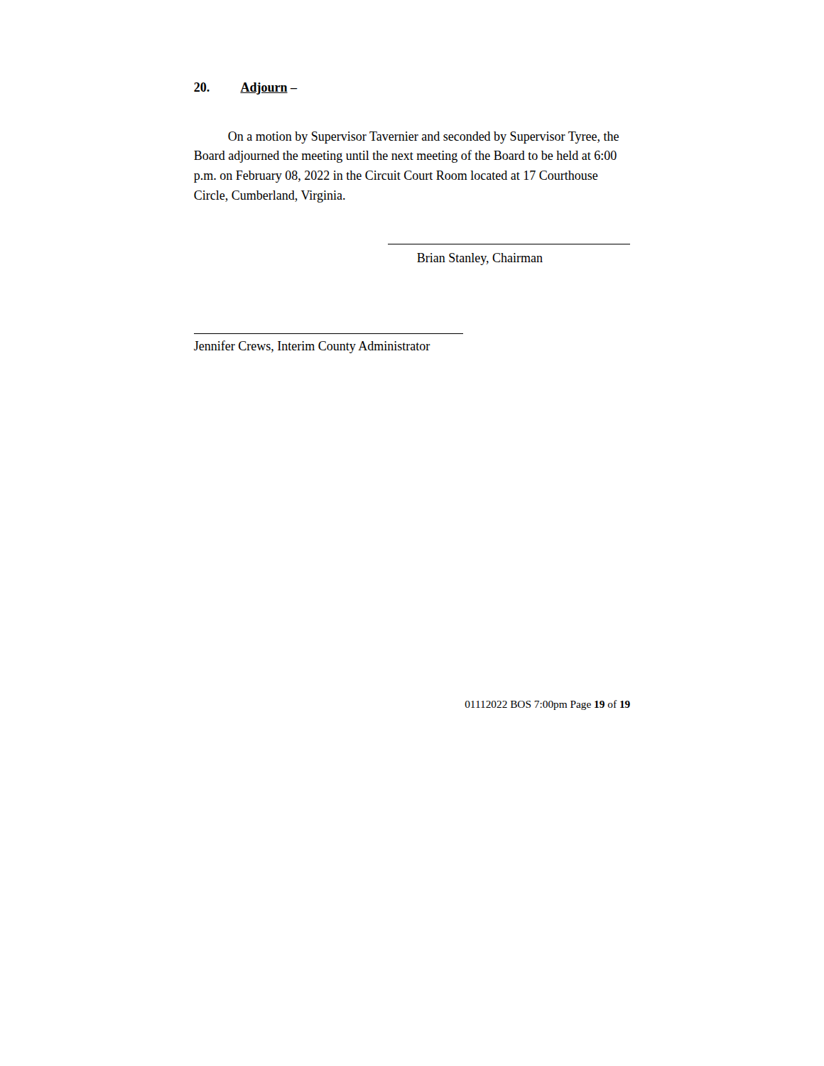20. Adjourn –
On a motion by Supervisor Tavernier and seconded by Supervisor Tyree, the Board adjourned the meeting until the next meeting of the Board to be held at 6:00 p.m. on February 08, 2022 in the Circuit Court Room located at 17 Courthouse Circle, Cumberland, Virginia.
Brian Stanley, Chairman
Jennifer Crews, Interim County Administrator
01112022 BOS 7:00pm Page 19 of 19